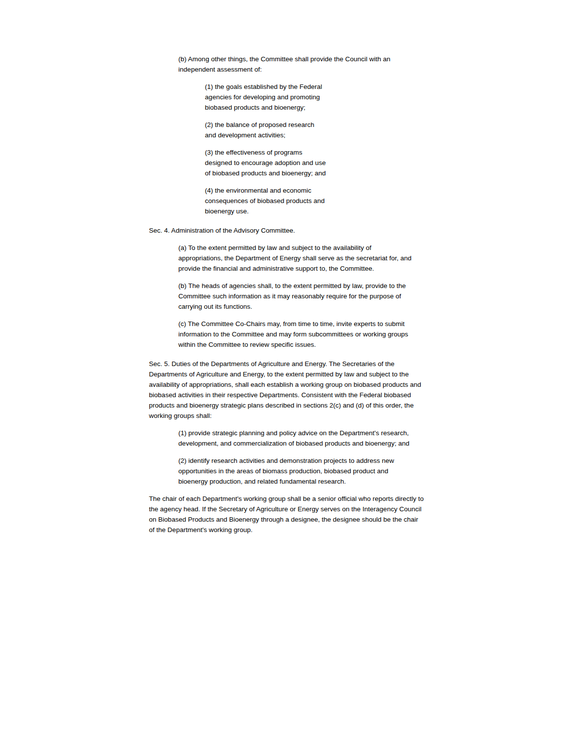(b) Among other things, the Committee shall provide the Council with an independent assessment of:
(1) the goals established by the Federal agencies for developing and promoting biobased products and bioenergy;
(2) the balance of proposed research and development activities;
(3) the effectiveness of programs designed to encourage adoption and use of biobased products and bioenergy; and
(4) the environmental and economic consequences of biobased products and bioenergy use.
Sec. 4. Administration of the Advisory Committee.
(a) To the extent permitted by law and subject to the availability of appropriations, the Department of Energy shall serve as the secretariat for, and provide the financial and administrative support to, the Committee.
(b) The heads of agencies shall, to the extent permitted by law, provide to the Committee such information as it may reasonably require for the purpose of carrying out its functions.
(c) The Committee Co-Chairs may, from time to time, invite experts to submit information to the Committee and may form subcommittees or working groups within the Committee to review specific issues.
Sec. 5. Duties of the Departments of Agriculture and Energy. The Secretaries of the Departments of Agriculture and Energy, to the extent permitted by law and subject to the availability of appropriations, shall each establish a working group on biobased products and biobased activities in their respective Departments. Consistent with the Federal biobased products and bioenergy strategic plans described in sections 2(c) and (d) of this order, the working groups shall:
(1) provide strategic planning and policy advice on the Department's research, development, and commercialization of biobased products and bioenergy; and
(2) identify research activities and demonstration projects to address new opportunities in the areas of biomass production, biobased product and bioenergy production, and related fundamental research.
The chair of each Department's working group shall be a senior official who reports directly to the agency head. If the Secretary of Agriculture or Energy serves on the Interagency Council on Biobased Products and Bioenergy through a designee, the designee should be the chair of the Department's working group.